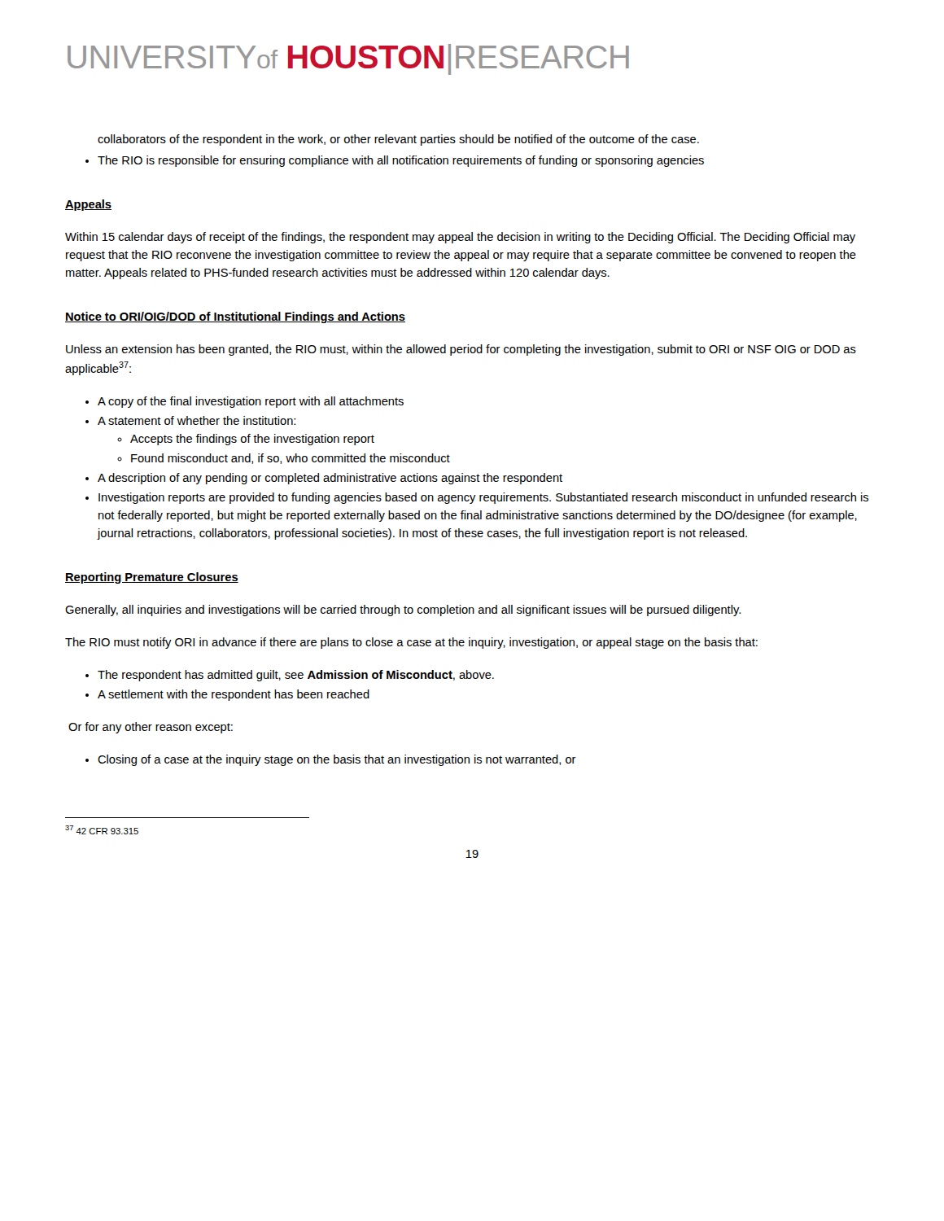UNIVERSITY of HOUSTON|RESEARCH
collaborators of the respondent in the work, or other relevant parties should be notified of the outcome of the case.
The RIO is responsible for ensuring compliance with all notification requirements of funding or sponsoring agencies
Appeals
Within 15 calendar days of receipt of the findings, the respondent may appeal the decision in writing to the Deciding Official. The Deciding Official may request that the RIO reconvene the investigation committee to review the appeal or may require that a separate committee be convened to reopen the matter. Appeals related to PHS-funded research activities must be addressed within 120 calendar days.
Notice to ORI/OIG/DOD of Institutional Findings and Actions
Unless an extension has been granted, the RIO must, within the allowed period for completing the investigation, submit to ORI or NSF OIG or DOD as applicable37:
A copy of the final investigation report with all attachments
A statement of whether the institution:
Accepts the findings of the investigation report
Found misconduct and, if so, who committed the misconduct
A description of any pending or completed administrative actions against the respondent
Investigation reports are provided to funding agencies based on agency requirements. Substantiated research misconduct in unfunded research is not federally reported, but might be reported externally based on the final administrative sanctions determined by the DO/designee (for example, journal retractions, collaborators, professional societies). In most of these cases, the full investigation report is not released.
Reporting Premature Closures
Generally, all inquiries and investigations will be carried through to completion and all significant issues will be pursued diligently.
The RIO must notify ORI in advance if there are plans to close a case at the inquiry, investigation, or appeal stage on the basis that:
The respondent has admitted guilt, see Admission of Misconduct, above.
A settlement with the respondent has been reached
Or for any other reason except:
Closing of a case at the inquiry stage on the basis that an investigation is not warranted, or
37 42 CFR 93.315
19